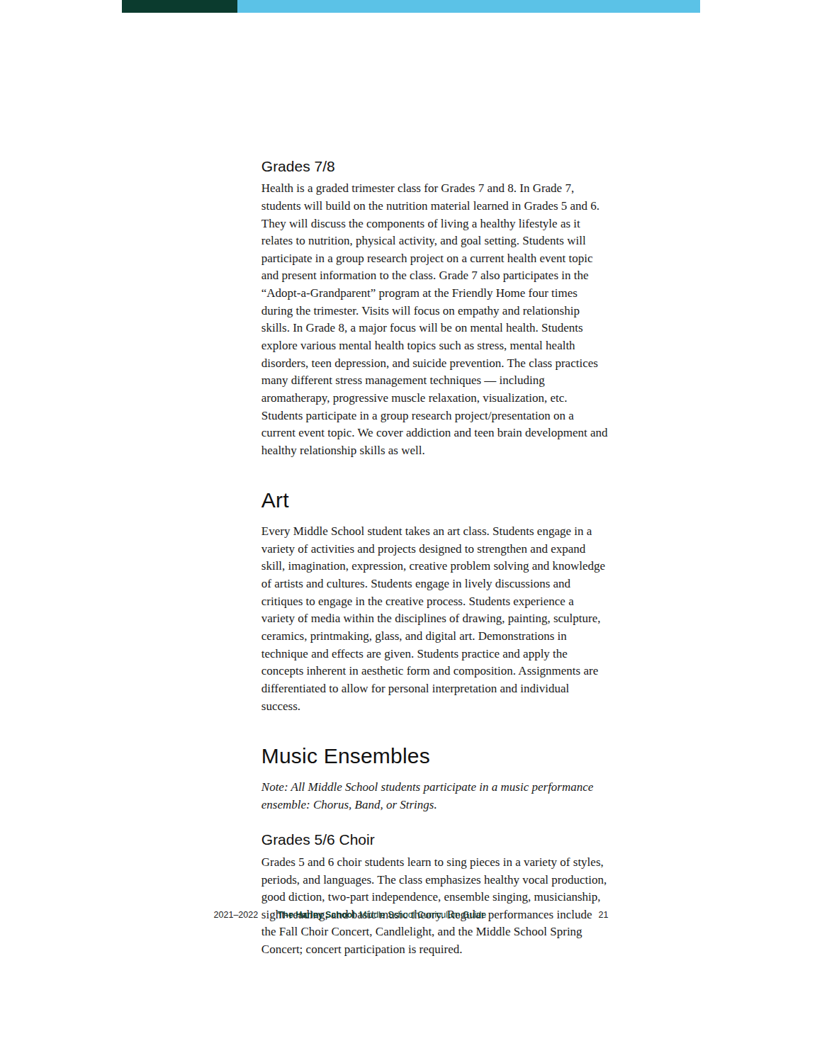Grades 7/8
Health is a graded trimester class for Grades 7 and 8. In Grade 7, students will build on the nutrition material learned in Grades 5 and 6. They will discuss the components of living a healthy lifestyle as it relates to nutrition, physical activity, and goal setting. Students will participate in a group research project on a current health event topic and present information to the class. Grade 7 also participates in the “Adopt-a-Grandparent” program at the Friendly Home four times during the trimester. Visits will focus on empathy and relationship skills. In Grade 8, a major focus will be on mental health. Students explore various mental health topics such as stress, mental health disorders, teen depression, and suicide prevention. The class practices many different stress management techniques — including aromatherapy, progressive muscle relaxation, visualization, etc. Students participate in a group research project/presentation on a current event topic. We cover addiction and teen brain development and healthy relationship skills as well.
Art
Every Middle School student takes an art class. Students engage in a variety of activities and projects designed to strengthen and expand skill, imagination, expression, creative problem solving and knowledge of artists and cultures. Students engage in lively discussions and critiques to engage in the creative process. Students experience a variety of media within the disciplines of drawing, painting, sculpture, ceramics, printmaking, glass, and digital art. Demonstrations in technique and effects are given. Students practice and apply the concepts inherent in aesthetic form and composition. Assignments are differentiated to allow for personal interpretation and individual success.
Music Ensembles
Note: All Middle School students participate in a music performance ensemble: Chorus, Band, or Strings.
Grades 5/6 Choir
Grades 5 and 6 choir students learn to sing pieces in a variety of styles, periods, and languages. The class emphasizes healthy vocal production, good diction, two-part independence, ensemble singing, musicianship, sight-reading, and basic music theory. Regular performances include the Fall Choir Concert, Candlelight, and the Middle School Spring Concert; concert participation is required.
2021–2022 The Harley School Middle School Curriculum Guide 21